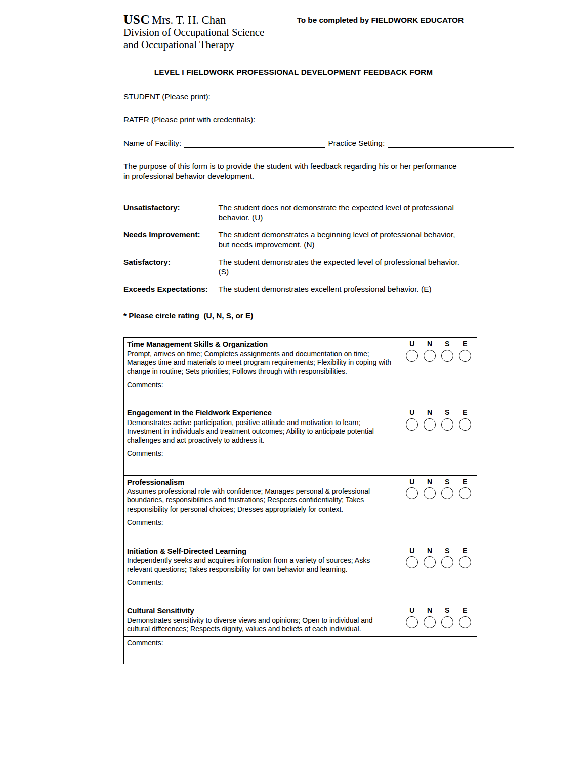USC Mrs. T. H. Chan Division of Occupational Science and Occupational Therapy
To be completed by FIELDWORK EDUCATOR
LEVEL I FIELDWORK PROFESSIONAL DEVELOPMENT FEEDBACK FORM
STUDENT (Please print):
RATER (Please print with credentials):
Name of Facility: Practice Setting:
The purpose of this form is to provide the student with feedback regarding his or her performance in professional behavior development.
| Unsatisfactory: | The student does not demonstrate the expected level of professional behavior. (U) |
| Needs Improvement: | The student demonstrates a beginning level of professional behavior, but needs improvement. (N) |
| Satisfactory: | The student demonstrates the expected level of professional behavior. (S) |
| Exceeds Expectations: | The student demonstrates excellent professional behavior. (E) |
* Please circle rating (U, N, S, or E)
| Time Management Skills & Organization Prompt, arrives on time; Completes assignments and documentation on time; Manages time and materials to meet program requirements; Flexibility in coping with change in routine; Sets priorities; Follows through with responsibilities. | U N S E |
| Comments: |
| Engagement in the Fieldwork Experience Demonstrates active participation, positive attitude and motivation to learn; Investment in individuals and treatment outcomes; Ability to anticipate potential challenges and act proactively to address it. | U N S E |
| Comments: |
| Professionalism Assumes professional role with confidence; Manages personal & professional boundaries, responsibilities and frustrations; Respects confidentiality; Takes responsibility for personal choices; Dresses appropriately for context. | U N S E |
| Comments: |
| Initiation & Self-Directed Learning Independently seeks and acquires information from a variety of sources; Asks relevant questions ; Takes responsibility for own behavior and learning. | U N S E |
| Comments: |
| Cultural Sensitivity Demonstrates sensitivity to diverse views and opinions; Open to individual and cultural differences; Respects dignity, values and beliefs of each individual. | U N S E |
| Comments: |